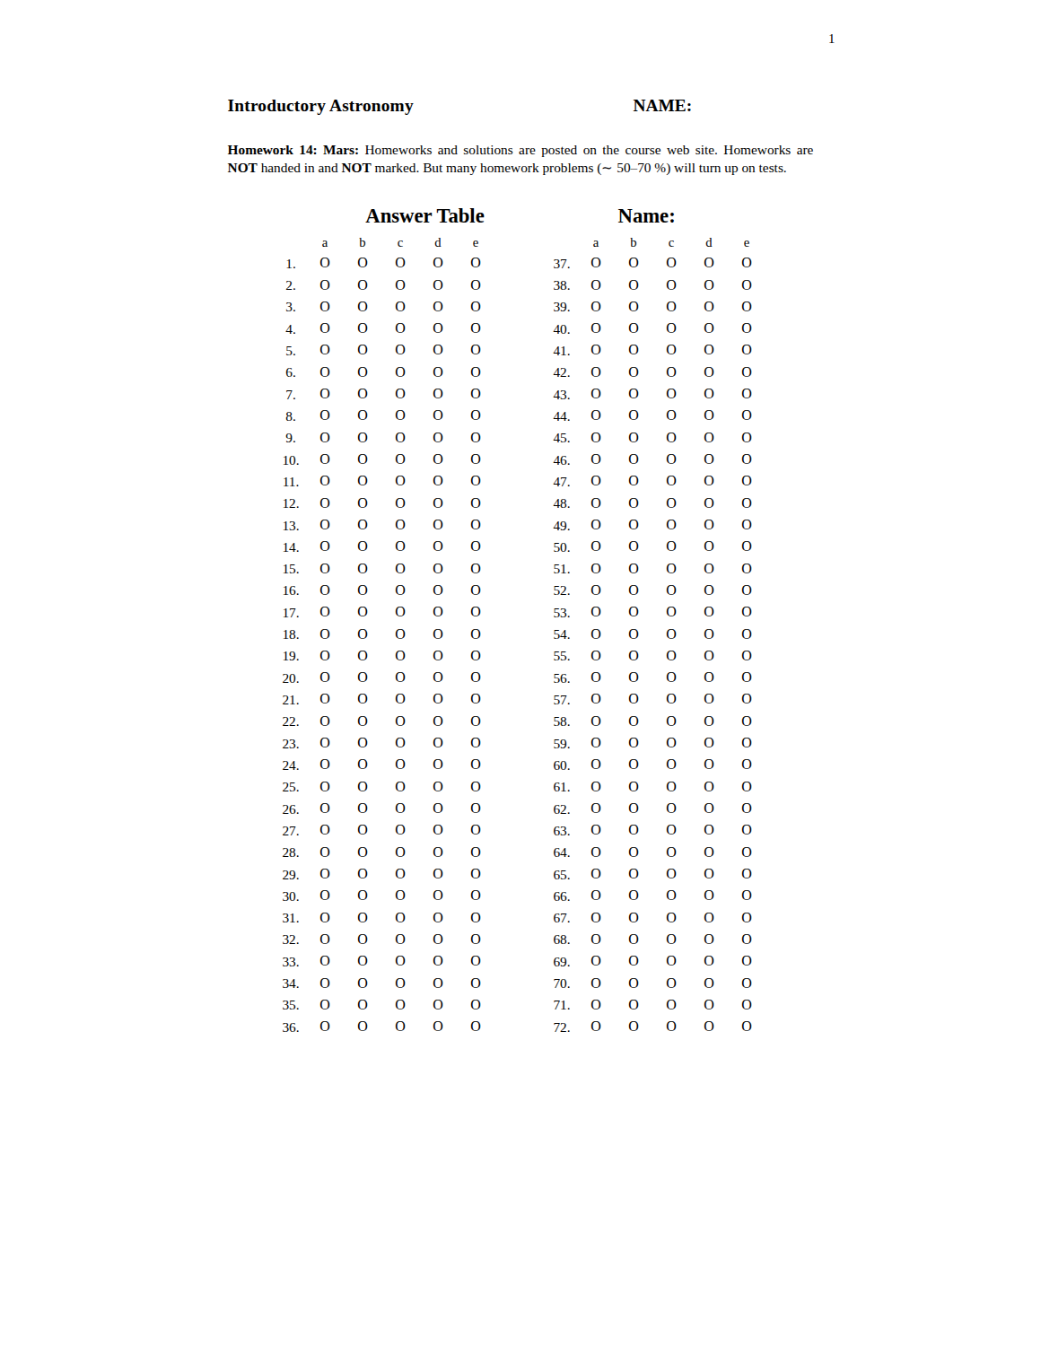1
Introductory Astronomy NAME:
Homework 14: Mars: Homeworks and solutions are posted on the course web site. Homeworks are NOT handed in and NOT marked. But many homework problems (∼ 50–70 %) will turn up on tests.
Answer Table Name:
| | a | b | c | d | e | | | a | b | c | d | e |
| --- | --- | --- | --- | --- | --- | --- | --- | --- | --- | --- | --- | --- |
| 1. | O | O | O | O | O | | 37. | O | O | O | O | O |
| 2. | O | O | O | O | O | | 38. | O | O | O | O | O |
| 3. | O | O | O | O | O | | 39. | O | O | O | O | O |
| 4. | O | O | O | O | O | | 40. | O | O | O | O | O |
| 5. | O | O | O | O | O | | 41. | O | O | O | O | O |
| 6. | O | O | O | O | O | | 42. | O | O | O | O | O |
| 7. | O | O | O | O | O | | 43. | O | O | O | O | O |
| 8. | O | O | O | O | O | | 44. | O | O | O | O | O |
| 9. | O | O | O | O | O | | 45. | O | O | O | O | O |
| 10. | O | O | O | O | O | | 46. | O | O | O | O | O |
| 11. | O | O | O | O | O | | 47. | O | O | O | O | O |
| 12. | O | O | O | O | O | | 48. | O | O | O | O | O |
| 13. | O | O | O | O | O | | 49. | O | O | O | O | O |
| 14. | O | O | O | O | O | | 50. | O | O | O | O | O |
| 15. | O | O | O | O | O | | 51. | O | O | O | O | O |
| 16. | O | O | O | O | O | | 52. | O | O | O | O | O |
| 17. | O | O | O | O | O | | 53. | O | O | O | O | O |
| 18. | O | O | O | O | O | | 54. | O | O | O | O | O |
| 19. | O | O | O | O | O | | 55. | O | O | O | O | O |
| 20. | O | O | O | O | O | | 56. | O | O | O | O | O |
| 21. | O | O | O | O | O | | 57. | O | O | O | O | O |
| 22. | O | O | O | O | O | | 58. | O | O | O | O | O |
| 23. | O | O | O | O | O | | 59. | O | O | O | O | O |
| 24. | O | O | O | O | O | | 60. | O | O | O | O | O |
| 25. | O | O | O | O | O | | 61. | O | O | O | O | O |
| 26. | O | O | O | O | O | | 62. | O | O | O | O | O |
| 27. | O | O | O | O | O | | 63. | O | O | O | O | O |
| 28. | O | O | O | O | O | | 64. | O | O | O | O | O |
| 29. | O | O | O | O | O | | 65. | O | O | O | O | O |
| 30. | O | O | O | O | O | | 66. | O | O | O | O | O |
| 31. | O | O | O | O | O | | 67. | O | O | O | O | O |
| 32. | O | O | O | O | O | | 68. | O | O | O | O | O |
| 33. | O | O | O | O | O | | 69. | O | O | O | O | O |
| 34. | O | O | O | O | O | | 70. | O | O | O | O | O |
| 35. | O | O | O | O | O | | 71. | O | O | O | O | O |
| 36. | O | O | O | O | O | | 72. | O | O | O | O | O |